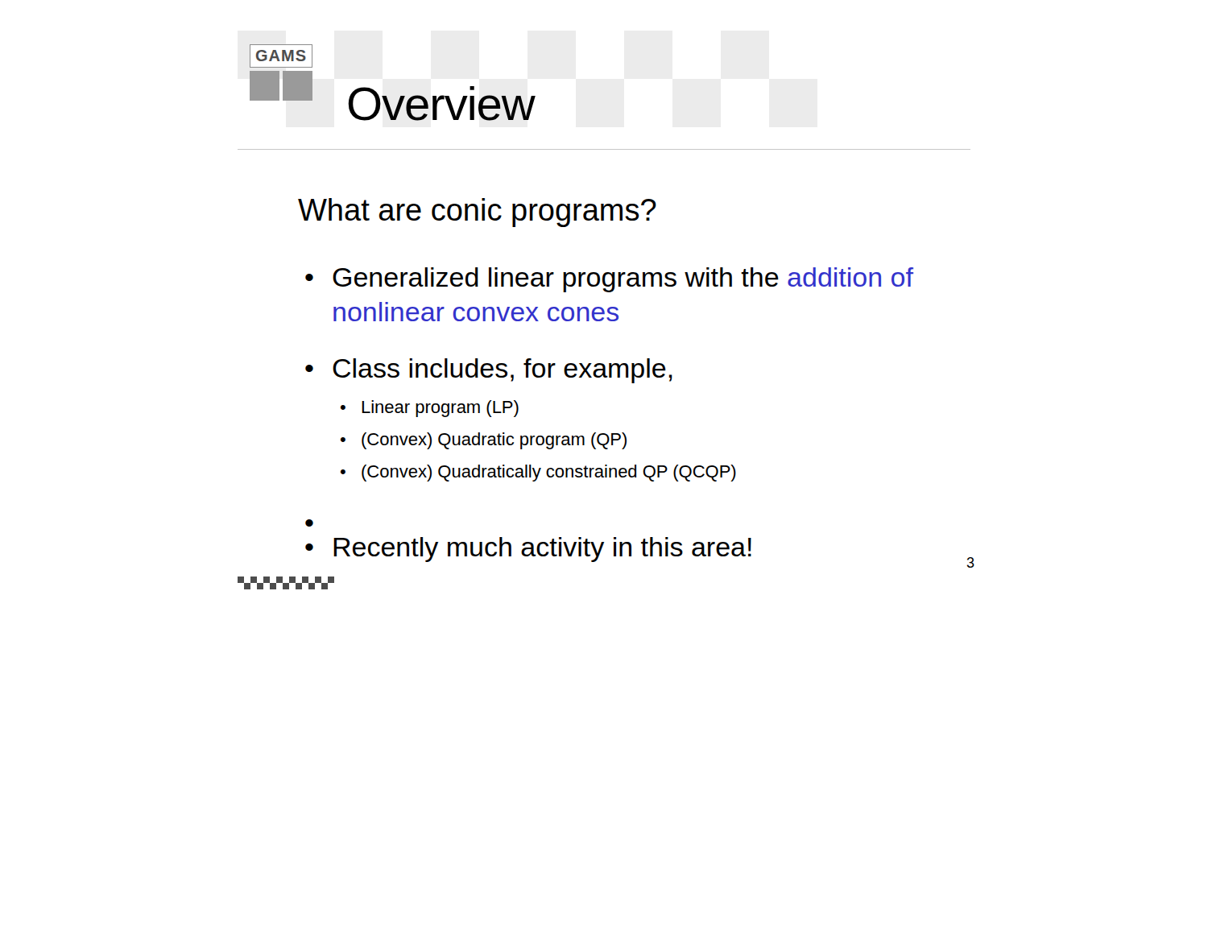GAMS
Overview
What are conic programs?
Generalized linear programs with the addition of nonlinear convex cones
Class includes, for example,
Linear program (LP)
(Convex) Quadratic program (QP)
(Convex) Quadratically constrained QP (QCQP)
Recently much activity in this area!
3